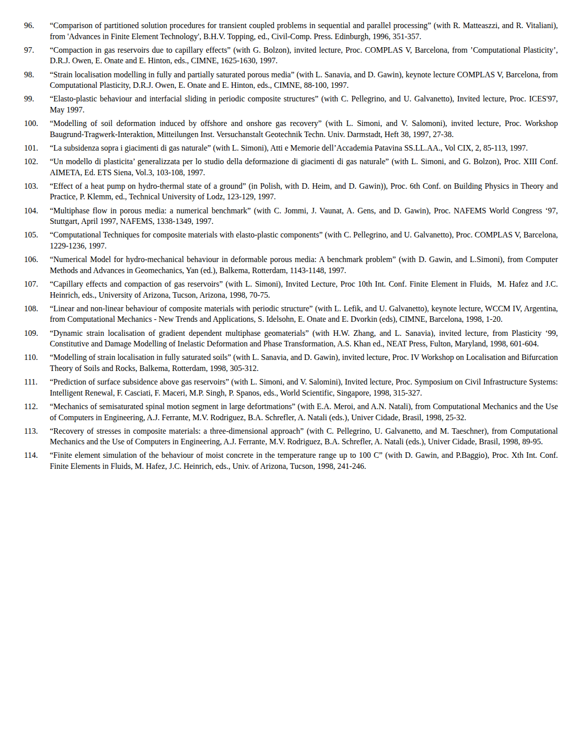96. “Comparison of partitioned solution procedures for transient coupled problems in sequential and parallel processing” (with R. Matteaszzi, and R. Vitaliani), from 'Advances in Finite Element Technology', B.H.V. Topping, ed., Civil-Comp. Press. Edinburgh, 1996, 351-357.
97. “Compaction in gas reservoirs due to capillary effects” (with G. Bolzon), invited lecture, Proc. COMPLAS V, Barcelona, from ’Computational Plasticity’, D.R.J. Owen, E. Onate and E. Hinton, eds., CIMNE, 1625-1630, 1997.
98. “Strain localisation modelling in fully and partially saturated porous media” (with L. Sanavia, and D. Gawin), keynote lecture COMPLAS V, Barcelona, from Computational Plasticity, D.R.J. Owen, E. Onate and E. Hinton, eds., CIMNE, 88-100, 1997.
99. “Elasto-plastic behaviour and interfacial sliding in periodic composite structures” (with C. Pellegrino, and U. Galvanetto), Invited lecture, Proc. ICES'97, May 1997.
100. “Modelling of soil deformation induced by offshore and onshore gas recovery” (with L. Simoni, and V. Salomoni), invited lecture, Proc. Workshop Baugrund-Tragwerk-Interaktion, Mitteilungen Inst. Versuchanstalt Geotechnik Techn. Univ. Darmstadt, Heft 38, 1997, 27-38.
101. “La subsidenza sopra i giacimenti di gas naturale” (with L. Simoni), Atti e Memorie dell’Accademia Patavina SS.LL.AA., Vol CIX, 2, 85-113, 1997.
102. “Un modello di plasticita’ generalizzata per lo studio della deformazione di giacimenti di gas naturale” (with L. Simoni, and G. Bolzon), Proc. XIII Conf. AIMETA, Ed. ETS Siena, Vol.3, 103-108, 1997.
103. “Effect of a heat pump on hydro-thermal state of a ground” (in Polish, with D. Heim, and D. Gawin)), Proc. 6th Conf. on Building Physics in Theory and Practice, P. Klemm, ed., Technical University of Lodz, 123-129, 1997.
104. “Multiphase flow in porous media: a numerical benchmark” (with C. Jommi, J. Vaunat, A. Gens, and D. Gawin), Proc. NAFEMS World Congress ‘97, Stuttgart, April 1997, NAFEMS, 1338-1349, 1997.
105. “Computational Techniques for composite materials with elasto-plastic components” (with C. Pellegrino, and U. Galvanetto), Proc. COMPLAS V, Barcelona, 1229-1236, 1997.
106. “Numerical Model for hydro-mechanical behaviour in deformable porous media: A benchmark problem” (with D. Gawin, and L.Simoni), from Computer Methods and Advances in Geomechanics, Yan (ed.), Balkema, Rotterdam, 1143-1148, 1997.
107. “Capillary effects and compaction of gas reservoirs” (with L. Simoni), Invited Lecture, Proc 10th Int. Conf. Finite Element in Fluids, M. Hafez and J.C. Heinrich, eds., University of Arizona, Tucson, Arizona, 1998, 70-75.
108. “Linear and non-linear behaviour of composite materials with periodic structure” (with L. Lefik, and U. Galvanetto), keynote lecture, WCCM IV, Argentina, from Computational Mechanics - New Trends and Applications, S. Idelsohn, E. Onate and E. Dvorkin (eds), CIMNE, Barcelona, 1998, 1-20.
109. “Dynamic strain localisation of gradient dependent multiphase geomaterials” (with H.W. Zhang, and L. Sanavia), invited lecture, from Plasticity ‘99, Constitutive and Damage Modelling of Inelastic Deformation and Phase Transformation, A.S. Khan ed., NEAT Press, Fulton, Maryland, 1998, 601-604.
110. “Modelling of strain localisation in fully saturated soils” (with L. Sanavia, and D. Gawin), invited lecture, Proc. IV Workshop on Localisation and Bifurcation Theory of Soils and Rocks, Balkema, Rotterdam, 1998, 305-312.
111. “Prediction of surface subsidence above gas reservoirs” (with L. Simoni, and V. Salomini), Invited lecture, Proc. Symposium on Civil Infrastructure Systems: Intelligent Renewal, F. Casciati, F. Maceri, M.P. Singh, P. Spanos, eds., World Scientific, Singapore, 1998, 315-327.
112. “Mechanics of semisaturated spinal motion segment in large defortmations” (with E.A. Meroi, and A.N. Natali), from Computational Mechanics and the Use of Computers in Engineering, A.J. Ferrante, M.V. Rodriguez, B.A. Schrefler, A. Natali (eds.), Univer Cidade, Brasil, 1998, 25-32.
113. “Recovery of stresses in composite materials: a three-dimensional approach” (with C. Pellegrino, U. Galvanetto, and M. Taeschner), from Computational Mechanics and the Use of Computers in Engineering, A.J. Ferrante, M.V. Rodriguez, B.A. Schrefler, A. Natali (eds.), Univer Cidade, Brasil, 1998, 89-95.
114. “Finite element simulation of the behaviour of moist concrete in the temperature range up to 100 C” (with D. Gawin, and P.Baggio), Proc. Xth Int. Conf. Finite Elements in Fluids, M. Hafez, J.C. Heinrich, eds., Univ. of Arizona, Tucson, 1998, 241-246.